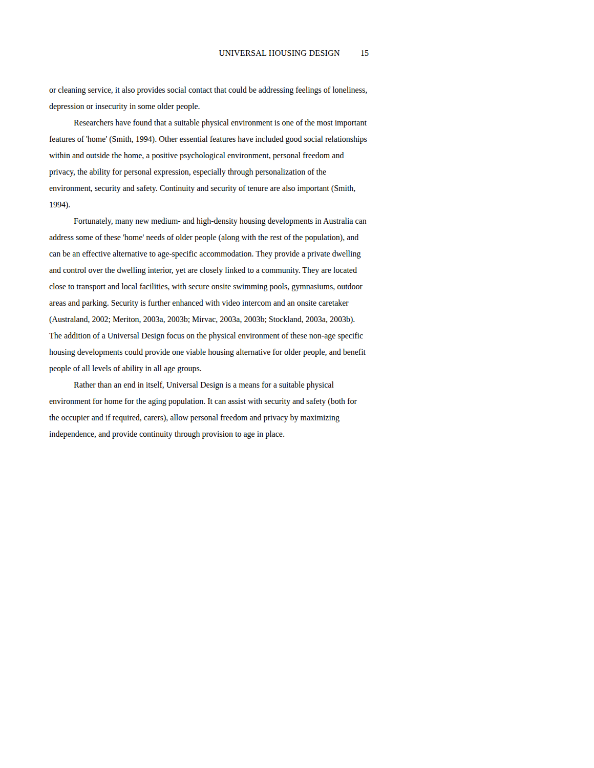Universal Housing Design 15
or cleaning service, it also provides social contact that could be addressing feelings of loneliness, depression or insecurity in some older people.
Researchers have found that a suitable physical environment is one of the most important features of 'home' (Smith, 1994). Other essential features have included good social relationships within and outside the home, a positive psychological environment, personal freedom and privacy, the ability for personal expression, especially through personalization of the environment, security and safety. Continuity and security of tenure are also important (Smith, 1994).
Fortunately, many new medium- and high-density housing developments in Australia can address some of these 'home' needs of older people (along with the rest of the population), and can be an effective alternative to age-specific accommodation. They provide a private dwelling and control over the dwelling interior, yet are closely linked to a community. They are located close to transport and local facilities, with secure onsite swimming pools, gymnasiums, outdoor areas and parking. Security is further enhanced with video intercom and an onsite caretaker (Australand, 2002; Meriton, 2003a, 2003b; Mirvac, 2003a, 2003b; Stockland, 2003a, 2003b). The addition of a Universal Design focus on the physical environment of these non-age specific housing developments could provide one viable housing alternative for older people, and benefit people of all levels of ability in all age groups.
Rather than an end in itself, Universal Design is a means for a suitable physical environment for home for the aging population. It can assist with security and safety (both for the occupier and if required, carers), allow personal freedom and privacy by maximizing independence, and provide continuity through provision to age in place.